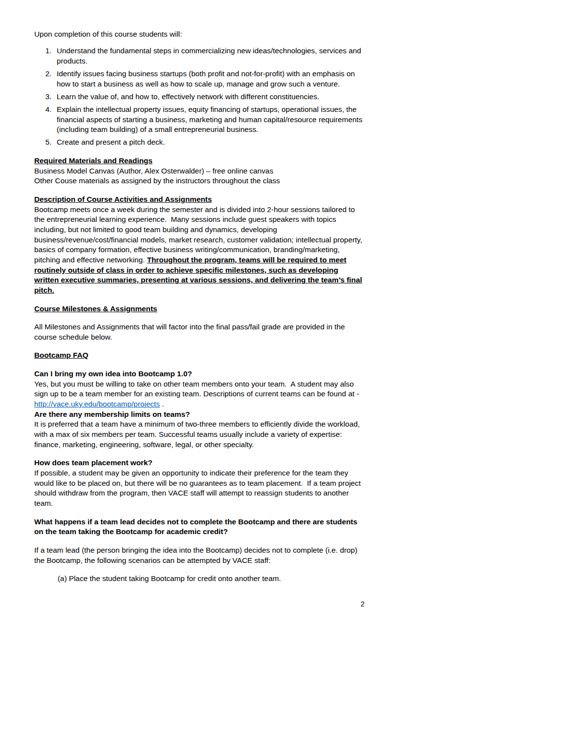Upon completion of this course students will:
Understand the fundamental steps in commercializing new ideas/technologies, services and products.
Identify issues facing business startups (both profit and not-for-profit) with an emphasis on how to start a business as well as how to scale up, manage and grow such a venture.
Learn the value of, and how to, effectively network with different constituencies.
Explain the intellectual property issues, equity financing of startups, operational issues, the financial aspects of starting a business, marketing and human capital/resource requirements (including team building) of a small entrepreneurial business.
Create and present a pitch deck.
Required Materials and Readings
Business Model Canvas (Author, Alex Osterwalder) – free online canvas
Other Couse materials as assigned by the instructors throughout the class
Description of Course Activities and Assignments
Bootcamp meets once a week during the semester and is divided into 2-hour sessions tailored to the entrepreneurial learning experience. Many sessions include guest speakers with topics including, but not limited to good team building and dynamics, developing business/revenue/cost/financial models, market research, customer validation; intellectual property, basics of company formation, effective business writing/communication, branding/marketing, pitching and effective networking. Throughout the program, teams will be required to meet routinely outside of class in order to achieve specific milestones, such as developing written executive summaries, presenting at various sessions, and delivering the team’s final pitch.
Course Milestones & Assignments
All Milestones and Assignments that will factor into the final pass/fail grade are provided in the course schedule below.
Bootcamp FAQ
Can I bring my own idea into Bootcamp 1.0?
Yes, but you must be willing to take on other team members onto your team. A student may also sign up to be a team member for an existing team. Descriptions of current teams can be found at - http://vace.uky.edu/bootcamp/projects .
Are there any membership limits on teams?
It is preferred that a team have a minimum of two-three members to efficiently divide the workload, with a max of six members per team. Successful teams usually include a variety of expertise: finance, marketing, engineering, software, legal, or other specialty.
How does team placement work?
If possible, a student may be given an opportunity to indicate their preference for the team they would like to be placed on, but there will be no guarantees as to team placement. If a team project should withdraw from the program, then VACE staff will attempt to reassign students to another team.
What happens if a team lead decides not to complete the Bootcamp and there are students on the team taking the Bootcamp for academic credit?
If a team lead (the person bringing the idea into the Bootcamp) decides not to complete (i.e. drop) the Bootcamp, the following scenarios can be attempted by VACE staff:
(a) Place the student taking Bootcamp for credit onto another team.
2